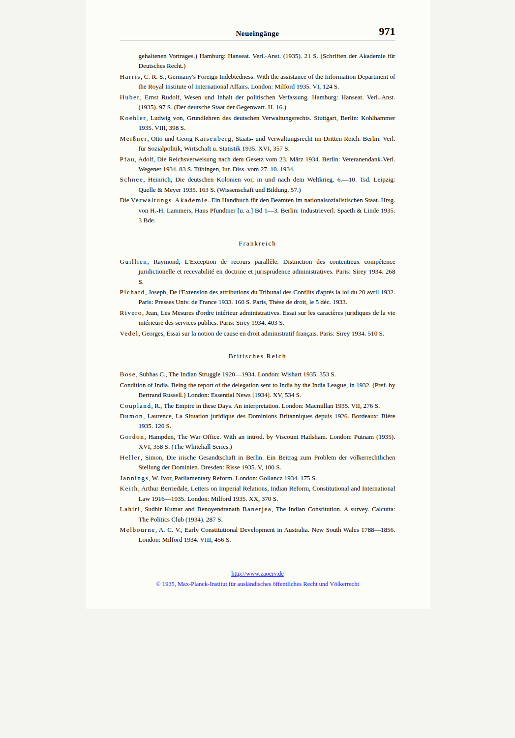Neueingänge 971
gehaltenen Vortrages.) Hamburg: Hanseat. Verl.-Anst. (1935). 21 S. (Schriften der Akademie für Deutsches Recht.)
Harris, C. R. S., Germany's Foreign Indebtedness. With the assistance of the Information Department of the Royal Institute of International Affairs. London: Milford 1935. VI, 124 S.
Huber, Ernst Rudolf, Wesen und Inhalt der politischen Verfassung. Hamburg: Hanseat. Verl.-Anst. (1935). 97 S. (Der deutsche Staat der Gegenwart. H. 16.)
Koehler, Ludwig von, Grundlehren des deutschen Verwaltungsrechts. Stuttgart, Berlin: Kohlhammer 1935. VIII, 398 S.
Meißner, Otto und Georg Kaisenberg, Staats- und Verwaltungsrecht im Dritten Reich. Berlin: Verl. für Sozialpolitik, Wirtschaft u. Statistik 1935. XVI, 357 S.
Pfau, Adolf, Die Reichsverweisung nach dem Gesetz vom 23. März 1934. Berlin: Veteranendank-Verl. Wegener 1934. 83 S. Tübingen, Iur. Diss. vom 27. 10. 1934.
Schnee, Heinrich, Die deutschen Kolonien vor, in und nach dem Weltkrieg. 6.—10. Tsd. Leipzig: Quelle & Meyer 1935. 163 S. (Wissenschaft und Bildung. 57.)
Die Verwaltungs-Akademie. Ein Handbuch für den Beamten im nationalsozialistischen Staat. Hrsg. von H.-H. Lammers, Hans Pfundtner [u. a.] Bd 1—3. Berlin: Industrieverl. Spaeth & Linde 1935. 3 Bde.
Frankreich
Guillien, Raymond, L'Exception de recours parallèle. Distinction des contentieux compétence juridictionelle et recevabilité en doctrine et jurisprudence administratives. Paris: Sirey 1934. 268 S.
Pichard, Joseph, De l'Extension des attributions du Tribunal des Conflits d'après la loi du 20 avril 1932. Paris: Presses Univ. de France 1933. 160 S. Paris, Thèse de droit, le 5 déc. 1933.
Rivero, Jean, Les Mesures d'ordre intérieur administratives. Essai sur les caractères juridiques de la vie intérieure des services publics. Paris: Sirey 1934. 403 S.
Vedel, Georges, Essai sur la notion de cause en droit administratif français. Paris: Sirey 1934. 510 S.
Britisches Reich
Bose, Subhas C., The Indian Struggle 1920—1934. London: Wishart 1935. 353 S.
Condition of India. Being the report of the delegation sent to India by the India League, in 1932. (Pref. by Bertrand Russell.) London: Essential News [1934]. XV, 534 S.
Coupland, R., The Empire in these Days. An interpretation. London: Macmillan 1935. VII, 276 S.
Dumon, Laurence, La Situation juridique des Dominions Britanniques depuis 1926. Bordeaux: Bière 1935. 120 S.
Gordon, Hampden, The War Office. With an introd. by Viscount Hailsham. London: Putnam (1935). XVI, 358 S. (The Whitehall Series.)
Heller, Simon, Die irische Gesandtschaft in Berlin. Ein Beitrag zum Problem der völkerrechtlichen Stellung der Dominien. Dresden: Risse 1935. V, 100 S.
Jannings, W. Ivor, Parliamentary Reform. London: Gollancz 1934. 175 S.
Keith, Arthur Berriedale, Letters on Imperial Relations, Indian Reform, Constitutional and International Law 1916—1935. London: Milford 1935. XX, 370 S.
Lahiri, Sudhir Kumar and Benoyendranath Banerjea, The Indian Constitution. A survey. Calcutta: The Politics Club (1934). 287 S.
Melbourne, A. C. V., Early Constitutional Development in Australia. New South Wales 1788—1856. London: Milford 1934. VIII, 456 S.
http://www.zaoerv.de
© 1935, Max-Planck-Institut für ausländisches öffentliches Recht und Völkerrecht